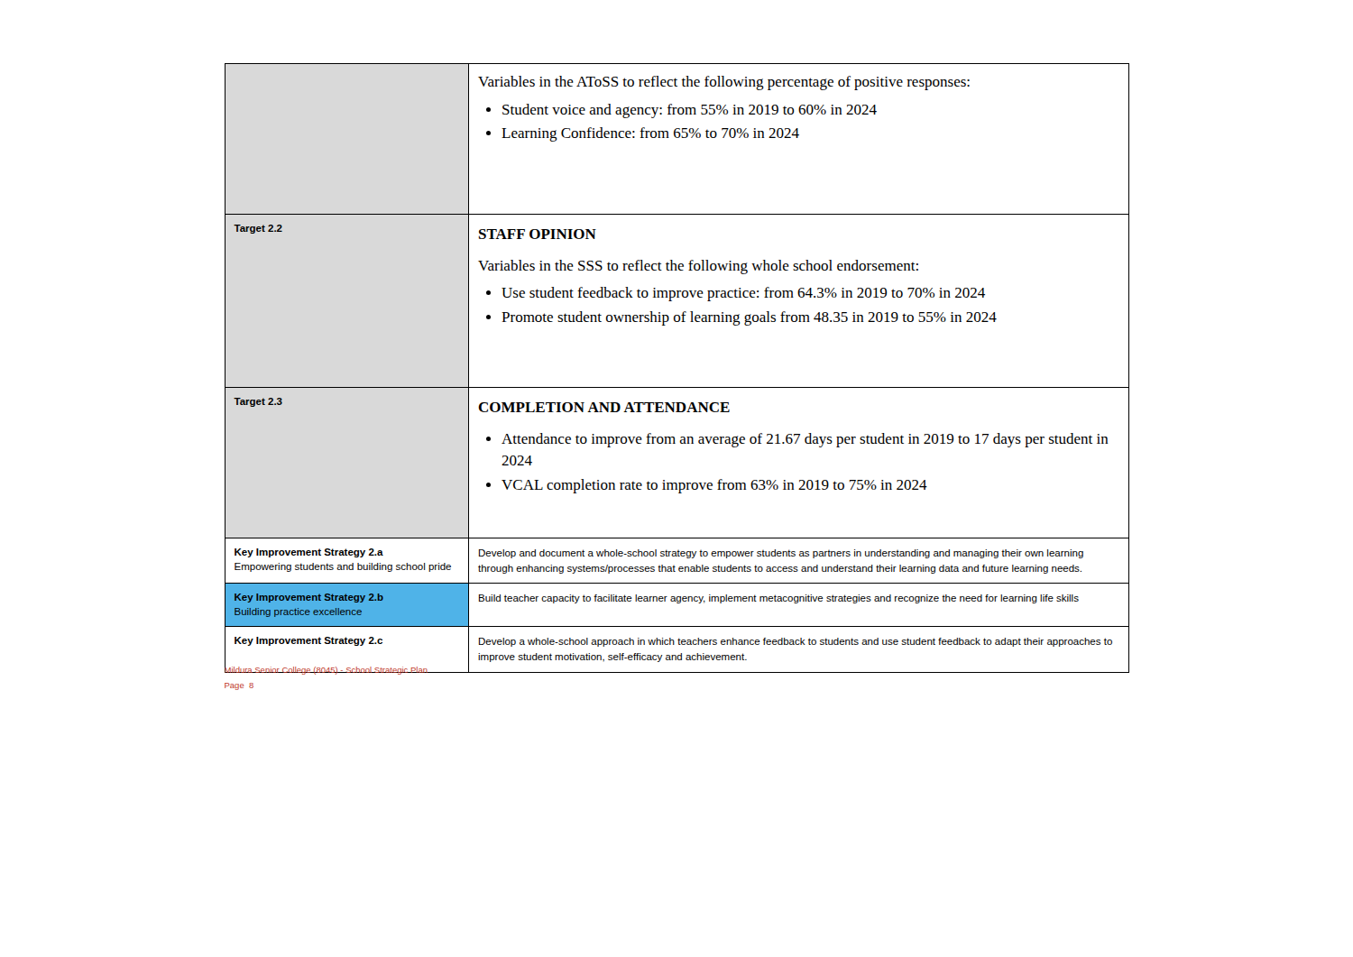| | Variables in the AToSS to reflect the following percentage of positive responses: Student voice and agency: from 55% in 2019 to 60% in 2024 Learning Confidence: from 65% to 70% in 2024 |
| Target 2.2 | STAFF OPINION Variables in the SSS to reflect the following whole school endorsement: Use student feedback to improve practice: from 64.3% in 2019 to 70% in 2024 Promote student ownership of learning goals from 48.35 in 2019 to 55% in 2024 |
| Target 2.3 | COMPLETION AND ATTENDANCE Attendance to improve from an average of 21.67 days per student in 2019 to 17 days per student in 2024 VCAL completion rate to improve from 63% in 2019 to 75% in 2024 |
| Key Improvement Strategy 2.a Empowering students and building school pride | Develop and document a whole-school strategy to empower students as partners in understanding and managing their own learning through enhancing systems/processes that enable students to access and understand their learning data and future learning needs. |
| Key Improvement Strategy 2.b Building practice excellence | Build teacher capacity to facilitate learner agency, implement metacognitive strategies and recognize the need for learning life skills |
| Key Improvement Strategy 2.c | Develop a whole-school approach in which teachers enhance feedback to students and use student feedback to adapt their approaches to improve student motivation, self-efficacy and achievement. |
Mildura Senior College (8045) - School Strategic Plan
Page 8